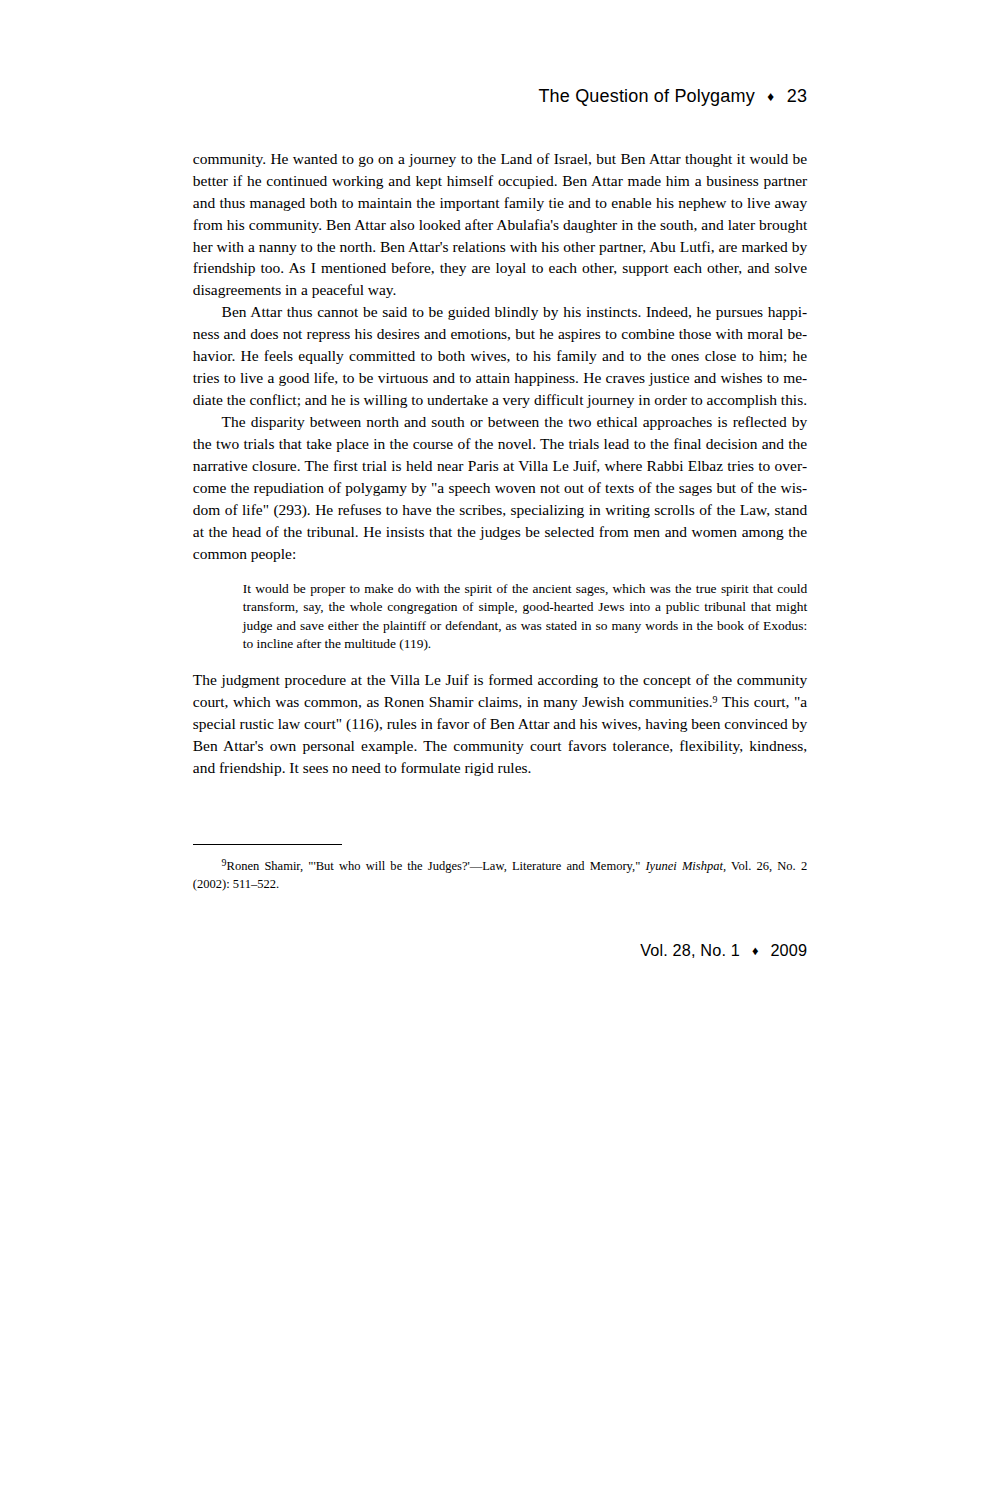The Question of Polygamy ♦ 23
community. He wanted to go on a journey to the Land of Israel, but Ben Attar thought it would be better if he continued working and kept himself occupied. Ben Attar made him a business partner and thus managed both to maintain the important family tie and to enable his nephew to live away from his community. Ben Attar also looked after Abulafia's daughter in the south, and later brought her with a nanny to the north. Ben Attar's relations with his other partner, Abu Lutfi, are marked by friendship too. As I mentioned before, they are loyal to each other, support each other, and solve disagreements in a peaceful way.
Ben Attar thus cannot be said to be guided blindly by his instincts. Indeed, he pursues happiness and does not repress his desires and emotions, but he aspires to combine those with moral behavior. He feels equally committed to both wives, to his family and to the ones close to him; he tries to live a good life, to be virtuous and to attain happiness. He craves justice and wishes to mediate the conflict; and he is willing to undertake a very difficult journey in order to accomplish this.
The disparity between north and south or between the two ethical approaches is reflected by the two trials that take place in the course of the novel. The trials lead to the final decision and the narrative closure. The first trial is held near Paris at Villa Le Juif, where Rabbi Elbaz tries to overcome the repudiation of polygamy by "a speech woven not out of texts of the sages but of the wisdom of life" (293). He refuses to have the scribes, specializing in writing scrolls of the Law, stand at the head of the tribunal. He insists that the judges be selected from men and women among the common people:
It would be proper to make do with the spirit of the ancient sages, which was the true spirit that could transform, say, the whole congregation of simple, good-hearted Jews into a public tribunal that might judge and save either the plaintiff or defendant, as was stated in so many words in the book of Exodus: to incline after the multitude (119).
The judgment procedure at the Villa Le Juif is formed according to the concept of the community court, which was common, as Ronen Shamir claims, in many Jewish communities.9 This court, "a special rustic law court" (116), rules in favor of Ben Attar and his wives, having been convinced by Ben Attar's own personal example. The community court favors tolerance, flexibility, kindness, and friendship. It sees no need to formulate rigid rules.
9Ronen Shamir, "'But who will be the Judges?'—Law, Literature and Memory," Iyunei Mishpat, Vol. 26, No. 2 (2002): 511–522.
Vol. 28, No. 1 ♦ 2009